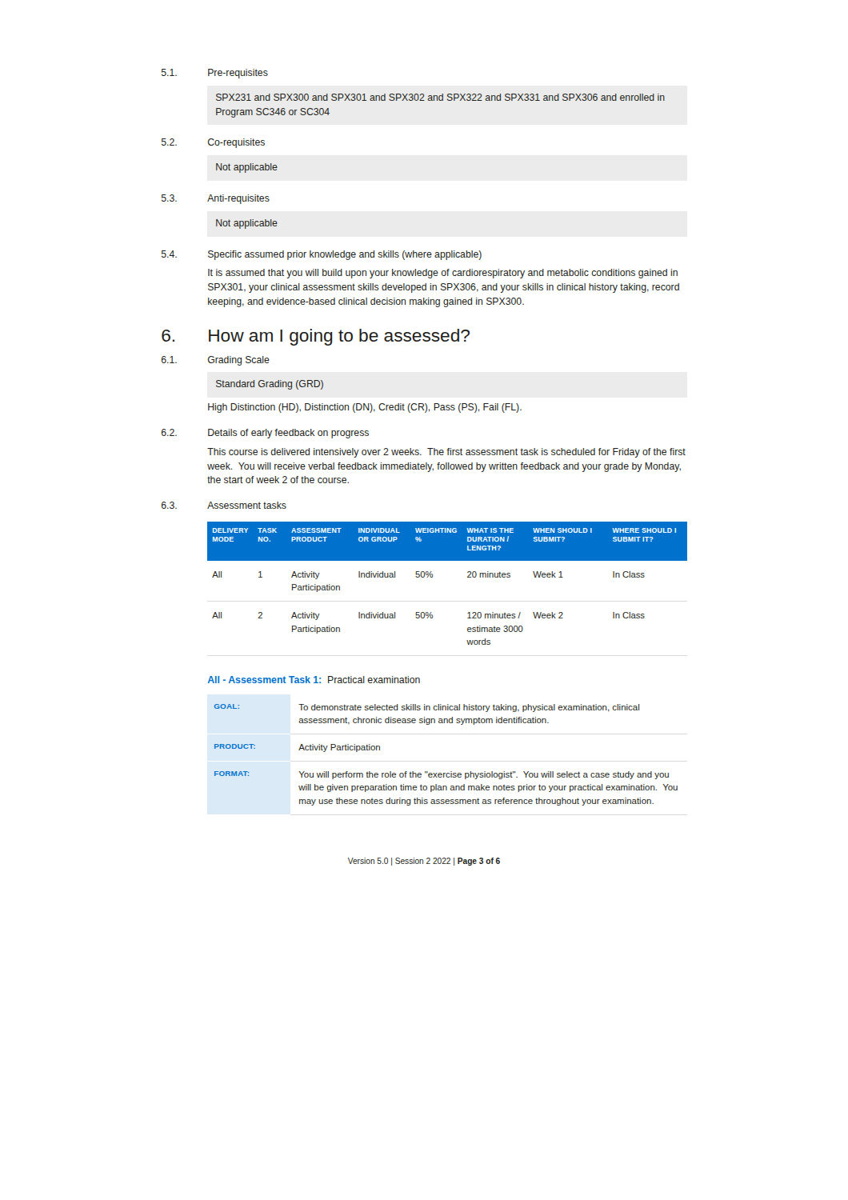5.1.
Pre-requisites
SPX231 and SPX300 and SPX301 and SPX302 and SPX322 and SPX331 and SPX306 and enrolled in Program SC346 or SC304
5.2.
Co-requisites
Not applicable
5.3.
Anti-requisites
Not applicable
5.4.
Specific assumed prior knowledge and skills (where applicable)
It is assumed that you will build upon your knowledge of cardiorespiratory and metabolic conditions gained in SPX301, your clinical assessment skills developed in SPX306, and your skills in clinical history taking, record keeping, and evidence-based clinical decision making gained in SPX300.
6.
How am I going to be assessed?
6.1.
Grading Scale
Standard Grading (GRD)
High Distinction (HD), Distinction (DN), Credit (CR), Pass (PS), Fail (FL).
6.2.
Details of early feedback on progress
This course is delivered intensively over 2 weeks. The first assessment task is scheduled for Friday of the first week. You will receive verbal feedback immediately, followed by written feedback and your grade by Monday, the start of week 2 of the course.
6.3.
Assessment tasks
| Delivery mode | Task no. | Assessment product | Individual or group | Weighting % | What is the duration / length? | When should I submit? | Where should I submit it? |
| --- | --- | --- | --- | --- | --- | --- | --- |
| All | 1 | Activity Participation | Individual | 50% | 20 minutes | Week 1 | In Class |
| All | 2 | Activity Participation | Individual | 50% | 120 minutes / estimate 3000 words | Week 2 | In Class |
All - Assessment Task 1: Practical examination
| GOAL: | To demonstrate selected skills in clinical history taking, physical examination, clinical assessment, chronic disease sign and symptom identification. |
| PRODUCT: | Activity Participation |
| FORMAT: | You will perform the role of the "exercise physiologist". You will select a case study and you will be given preparation time to plan and make notes prior to your practical examination. You may use these notes during this assessment as reference throughout your examination. |
Version 5.0 | Session 2 2022 | Page 3 of 6